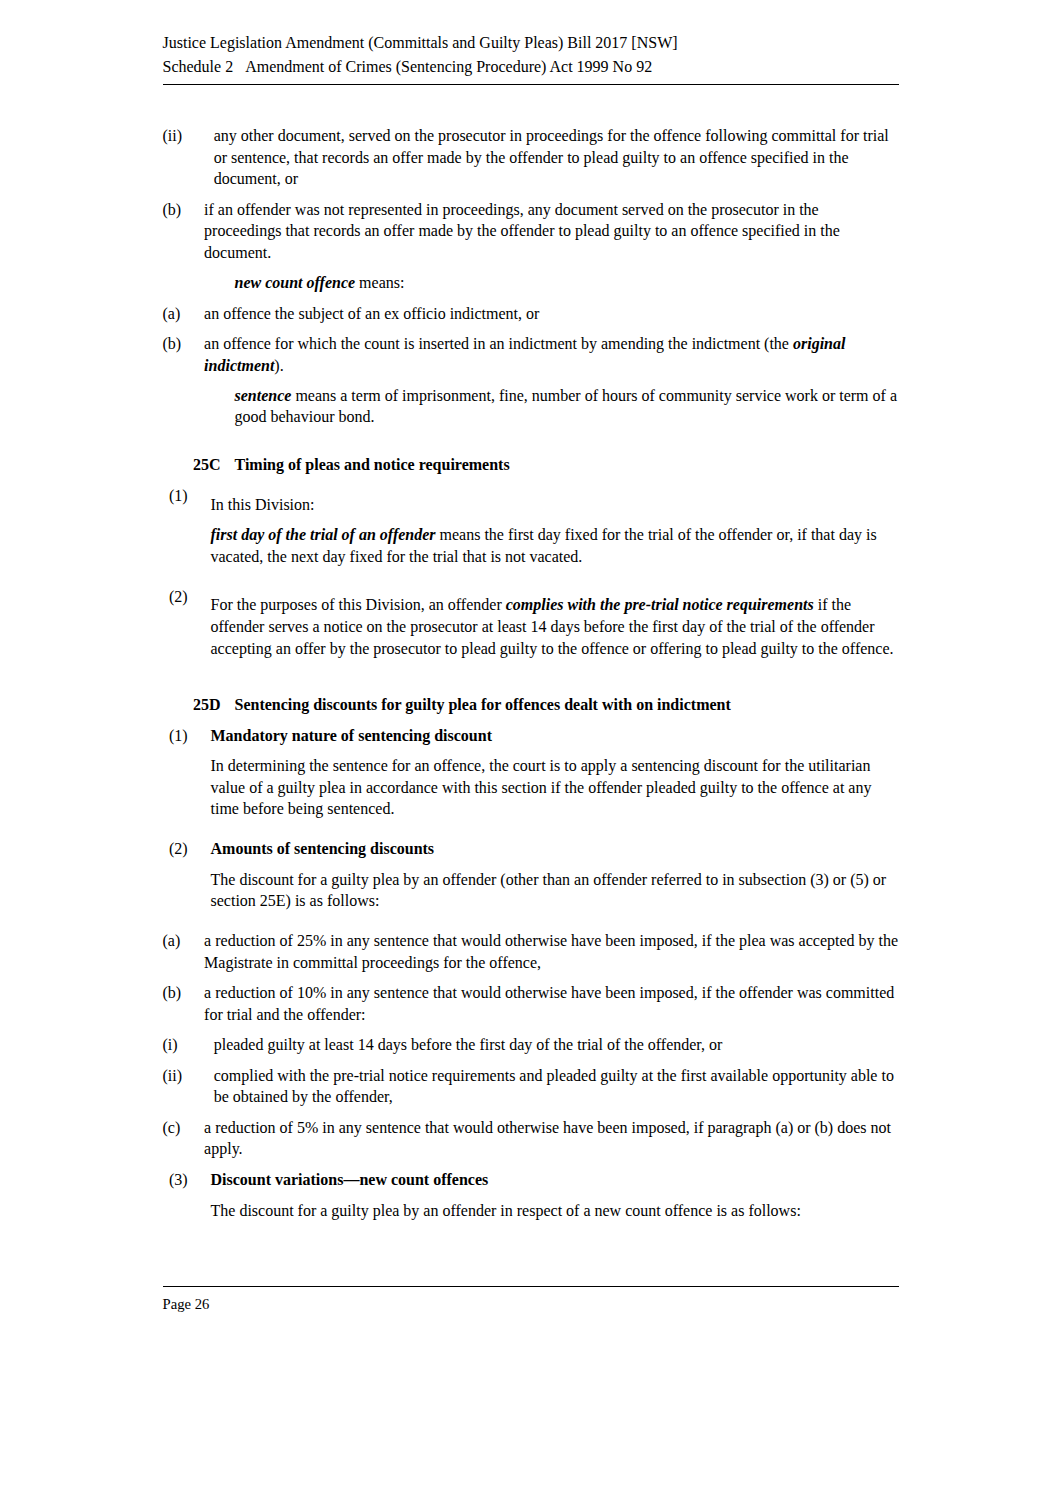Justice Legislation Amendment (Committals and Guilty Pleas) Bill 2017 [NSW]
Schedule 2 Amendment of Crimes (Sentencing Procedure) Act 1999 No 92
(ii) any other document, served on the prosecutor in proceedings for the offence following committal for trial or sentence, that records an offer made by the offender to plead guilty to an offence specified in the document, or
(b) if an offender was not represented in proceedings, any document served on the prosecutor in the proceedings that records an offer made by the offender to plead guilty to an offence specified in the document.
new count offence means:
(a) an offence the subject of an ex officio indictment, or
(b) an offence for which the count is inserted in an indictment by amending the indictment (the original indictment).
sentence means a term of imprisonment, fine, number of hours of community service work or term of a good behaviour bond.
25C Timing of pleas and notice requirements
(1)
In this Division:
first day of the trial of an offender means the first day fixed for the trial of the offender or, if that day is vacated, the next day fixed for the trial that is not vacated.
(2)
For the purposes of this Division, an offender complies with the pre-trial notice requirements if the offender serves a notice on the prosecutor at least 14 days before the first day of the trial of the offender accepting an offer by the prosecutor to plead guilty to the offence or offering to plead guilty to the offence.
25D Sentencing discounts for guilty plea for offences dealt with on indictment
(1)
Mandatory nature of sentencing discount
In determining the sentence for an offence, the court is to apply a sentencing discount for the utilitarian value of a guilty plea in accordance with this section if the offender pleaded guilty to the offence at any time before being sentenced.
(2)
Amounts of sentencing discounts
The discount for a guilty plea by an offender (other than an offender referred to in subsection (3) or (5) or section 25E) is as follows:
(a) a reduction of 25% in any sentence that would otherwise have been imposed, if the plea was accepted by the Magistrate in committal proceedings for the offence,
(b) a reduction of 10% in any sentence that would otherwise have been imposed, if the offender was committed for trial and the offender:
(i) pleaded guilty at least 14 days before the first day of the trial of the offender, or
(ii) complied with the pre-trial notice requirements and pleaded guilty at the first available opportunity able to be obtained by the offender,
(c) a reduction of 5% in any sentence that would otherwise have been imposed, if paragraph (a) or (b) does not apply.
(3)
Discount variations—new count offences
The discount for a guilty plea by an offender in respect of a new count offence is as follows:
Page 26